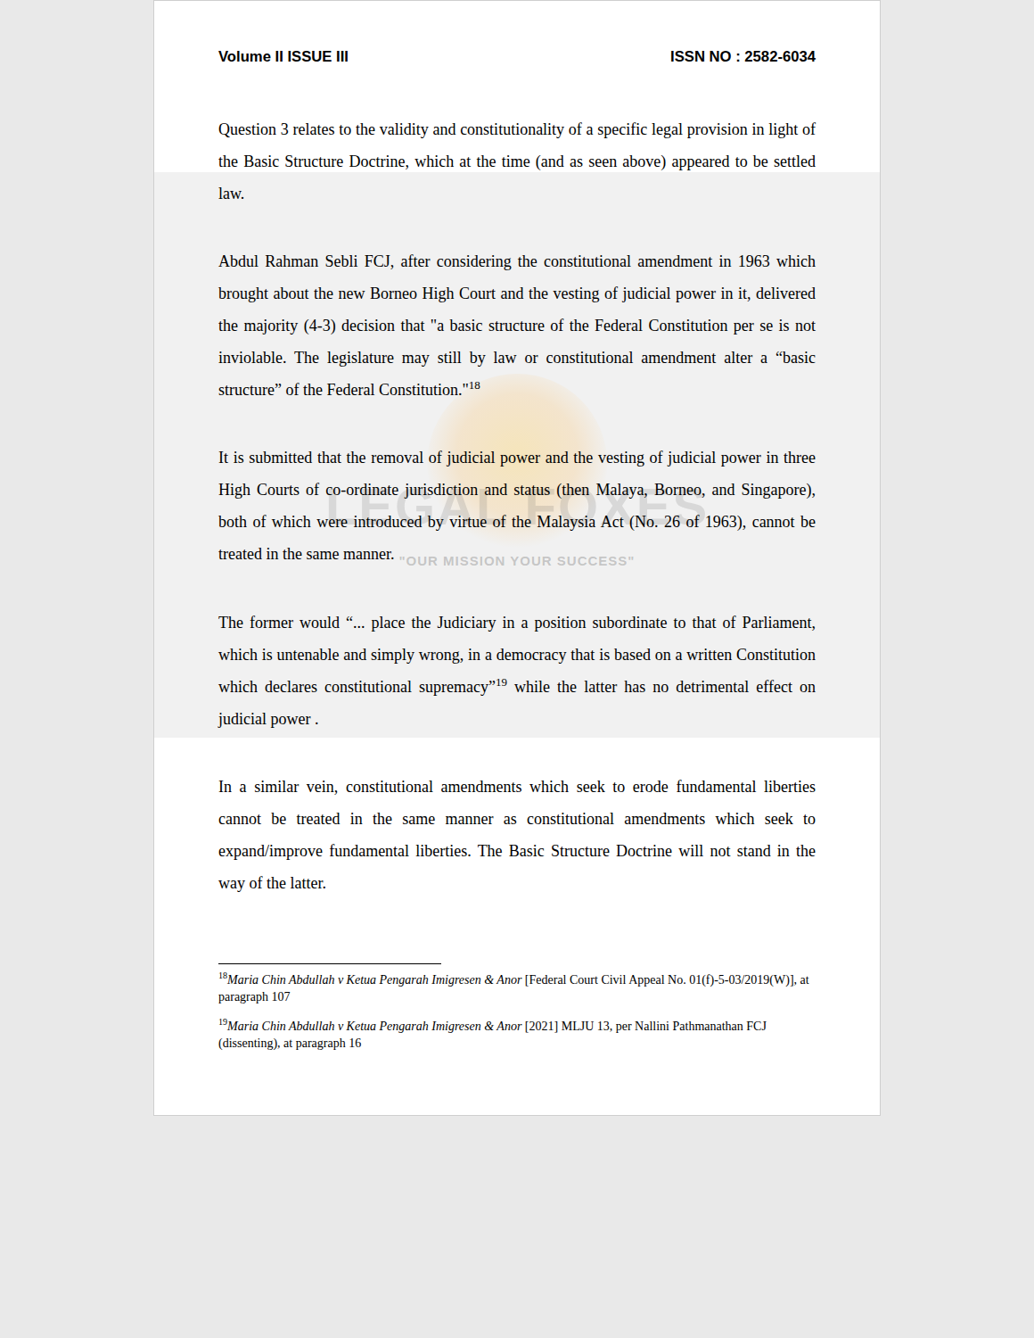LEGAL FOXES
"OUR MISSION YOUR SUCCESS"
Volume II ISSUE III ISSN NO : 2582-6034
Question 3 relates to the validity and constitutionality of a specific legal provision in light of the Basic Structure Doctrine, which at the time (and as seen above) appeared to be settled law.
Abdul Rahman Sebli FCJ, after considering the constitutional amendment in 1963 which brought about the new Borneo High Court and the vesting of judicial power in it, delivered the majority (4-3) decision that "a basic structure of the Federal Constitution per se is not inviolable. The legislature may still by law or constitutional amendment alter a “basic structure” of the Federal Constitution."18
It is submitted that the removal of judicial power and the vesting of judicial power in three High Courts of co-ordinate jurisdiction and status (then Malaya, Borneo, and Singapore), both of which were introduced by virtue of the Malaysia Act (No. 26 of 1963), cannot be treated in the same manner.
The former would “... place the Judiciary in a position subordinate to that of Parliament, which is untenable and simply wrong, in a democracy that is based on a written Constitution which declares constitutional supremacy”19 while the latter has no detrimental effect on judicial power .
In a similar vein, constitutional amendments which seek to erode fundamental liberties cannot be treated in the same manner as constitutional amendments which seek to expand/improve fundamental liberties. The Basic Structure Doctrine will not stand in the way of the latter.
18Maria Chin Abdullah v Ketua Pengarah Imigresen & Anor [Federal Court Civil Appeal No. 01(f)-5-03/2019(W)], at paragraph 107
19Maria Chin Abdullah v Ketua Pengarah Imigresen & Anor [2021] MLJU 13, per Nallini Pathmanathan FCJ (dissenting), at paragraph 16